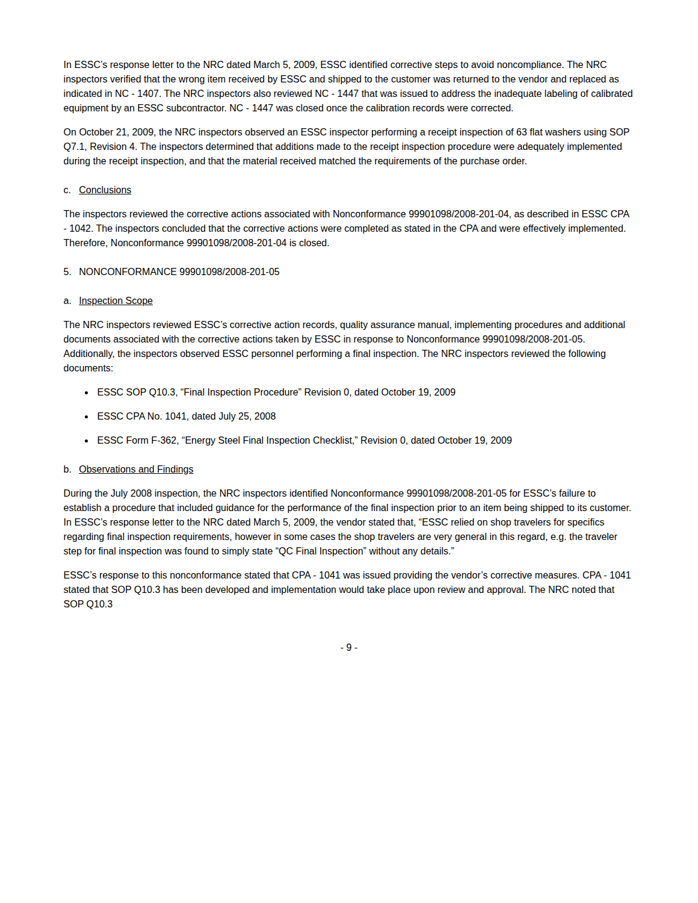In ESSC’s response letter to the NRC dated March 5, 2009, ESSC identified corrective steps to avoid noncompliance. The NRC inspectors verified that the wrong item received by ESSC and shipped to the customer was returned to the vendor and replaced as indicated in NC - 1407. The NRC inspectors also reviewed NC - 1447 that was issued to address the inadequate labeling of calibrated equipment by an ESSC subcontractor. NC - 1447 was closed once the calibration records were corrected.
On October 21, 2009, the NRC inspectors observed an ESSC inspector performing a receipt inspection of 63 flat washers using SOP Q7.1, Revision 4. The inspectors determined that additions made to the receipt inspection procedure were adequately implemented during the receipt inspection, and that the material received matched the requirements of the purchase order.
c. Conclusions
The inspectors reviewed the corrective actions associated with Nonconformance 99901098/2008-201-04, as described in ESSC CPA - 1042. The inspectors concluded that the corrective actions were completed as stated in the CPA and were effectively implemented. Therefore, Nonconformance 99901098/2008-201-04 is closed.
5. NONCONFORMANCE 99901098/2008-201-05
a. Inspection Scope
The NRC inspectors reviewed ESSC’s corrective action records, quality assurance manual, implementing procedures and additional documents associated with the corrective actions taken by ESSC in response to Nonconformance 99901098/2008-201-05. Additionally, the inspectors observed ESSC personnel performing a final inspection. The NRC inspectors reviewed the following documents:
ESSC SOP Q10.3, “Final Inspection Procedure” Revision 0, dated October 19, 2009
ESSC CPA No. 1041, dated July 25, 2008
ESSC Form F-362, “Energy Steel Final Inspection Checklist,” Revision 0, dated October 19, 2009
b. Observations and Findings
During the July 2008 inspection, the NRC inspectors identified Nonconformance 99901098/2008-201-05 for ESSC’s failure to establish a procedure that included guidance for the performance of the final inspection prior to an item being shipped to its customer. In ESSC’s response letter to the NRC dated March 5, 2009, the vendor stated that, “ESSC relied on shop travelers for specifics regarding final inspection requirements, however in some cases the shop travelers are very general in this regard, e.g. the traveler step for final inspection was found to simply state “QC Final Inspection” without any details.”
ESSC’s response to this nonconformance stated that CPA - 1041 was issued providing the vendor’s corrective measures. CPA - 1041 stated that SOP Q10.3 has been developed and implementation would take place upon review and approval. The NRC noted that SOP Q10.3
- 9 -